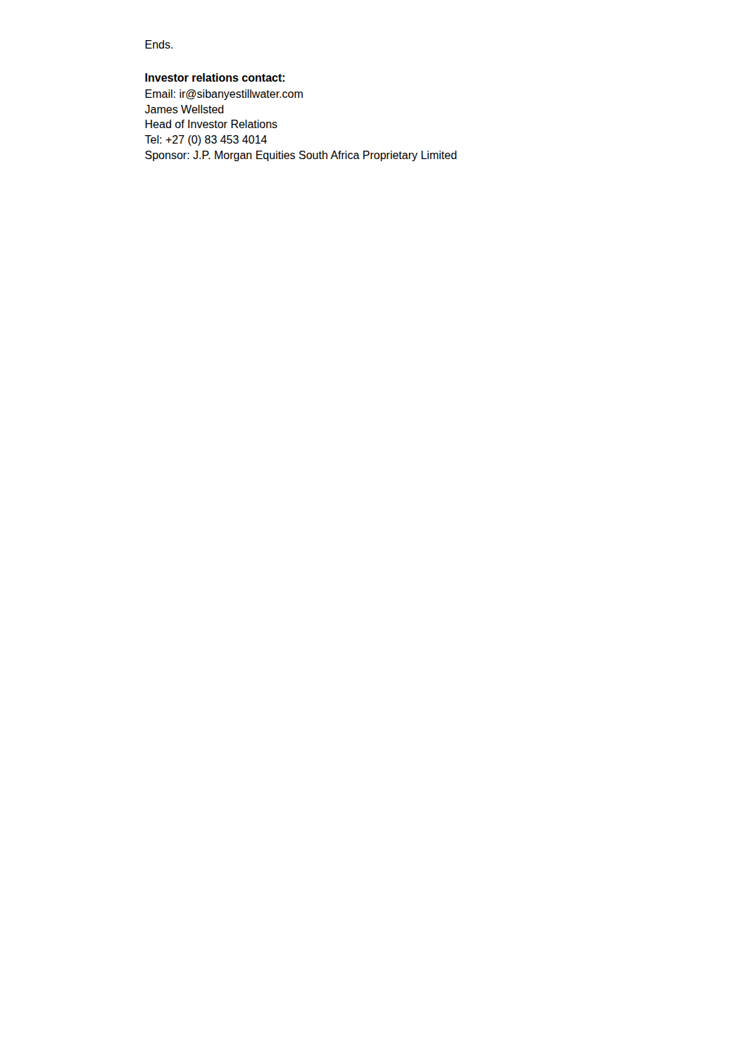Ends.
Investor relations contact:
Email: ir@sibanyestillwater.com
James Wellsted
Head of Investor Relations
Tel: +27 (0) 83 453 4014
Sponsor: J.P. Morgan Equities South Africa Proprietary Limited